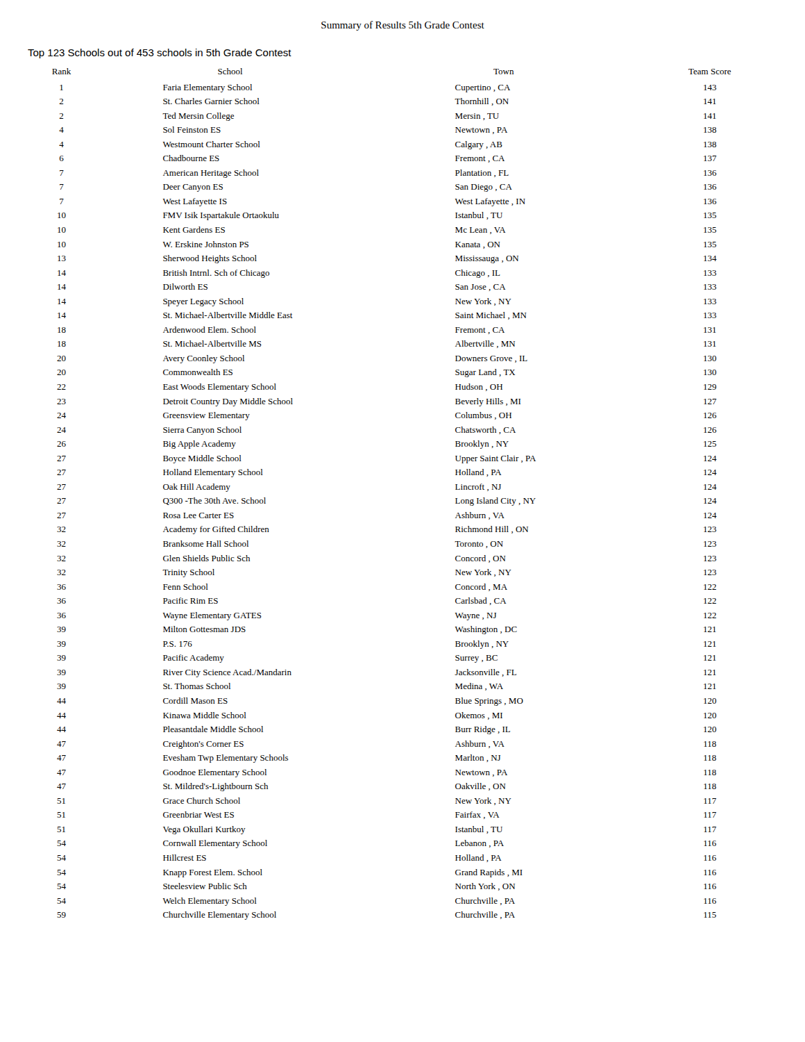Summary of Results 5th Grade Contest
Top 123 Schools out of 453 schools in 5th Grade Contest
| Rank | School | Town | Team Score |
| --- | --- | --- | --- |
| 1 | Faria Elementary School | Cupertino , CA | 143 |
| 2 | St. Charles Garnier School | Thornhill , ON | 141 |
| 2 | Ted Mersin College | Mersin , TU | 141 |
| 4 | Sol Feinston ES | Newtown , PA | 138 |
| 4 | Westmount Charter School | Calgary , AB | 138 |
| 6 | Chadbourne ES | Fremont , CA | 137 |
| 7 | American Heritage School | Plantation , FL | 136 |
| 7 | Deer Canyon ES | San Diego , CA | 136 |
| 7 | West Lafayette IS | West Lafayette , IN | 136 |
| 10 | FMV Isik Ispartakule Ortaokulu | Istanbul , TU | 135 |
| 10 | Kent Gardens ES | Mc Lean , VA | 135 |
| 10 | W. Erskine Johnston PS | Kanata , ON | 135 |
| 13 | Sherwood Heights School | Mississauga , ON | 134 |
| 14 | British Intrnl. Sch of Chicago | Chicago , IL | 133 |
| 14 | Dilworth ES | San Jose , CA | 133 |
| 14 | Speyer Legacy School | New York , NY | 133 |
| 14 | St. Michael-Albertville Middle East | Saint Michael , MN | 133 |
| 18 | Ardenwood Elem. School | Fremont , CA | 131 |
| 18 | St. Michael-Albertville MS | Albertville , MN | 131 |
| 20 | Avery Coonley School | Downers Grove , IL | 130 |
| 20 | Commonwealth ES | Sugar Land , TX | 130 |
| 22 | East Woods Elementary School | Hudson , OH | 129 |
| 23 | Detroit Country Day Middle School | Beverly Hills , MI | 127 |
| 24 | Greensview Elementary | Columbus , OH | 126 |
| 24 | Sierra Canyon School | Chatsworth , CA | 126 |
| 26 | Big Apple Academy | Brooklyn , NY | 125 |
| 27 | Boyce Middle School | Upper Saint Clair , PA | 124 |
| 27 | Holland Elementary School | Holland , PA | 124 |
| 27 | Oak Hill Academy | Lincroft , NJ | 124 |
| 27 | Q300 -The 30th Ave. School | Long Island City , NY | 124 |
| 27 | Rosa Lee Carter ES | Ashburn , VA | 124 |
| 32 | Academy for Gifted Children | Richmond Hill , ON | 123 |
| 32 | Branksome Hall School | Toronto , ON | 123 |
| 32 | Glen Shields Public Sch | Concord , ON | 123 |
| 32 | Trinity School | New York , NY | 123 |
| 36 | Fenn School | Concord , MA | 122 |
| 36 | Pacific Rim ES | Carlsbad , CA | 122 |
| 36 | Wayne Elementary GATES | Wayne , NJ | 122 |
| 39 | Milton Gottesman JDS | Washington , DC | 121 |
| 39 | P.S. 176 | Brooklyn , NY | 121 |
| 39 | Pacific Academy | Surrey , BC | 121 |
| 39 | River City Science Acad./Mandarin | Jacksonville , FL | 121 |
| 39 | St. Thomas School | Medina , WA | 121 |
| 44 | Cordill Mason ES | Blue Springs , MO | 120 |
| 44 | Kinawa Middle School | Okemos , MI | 120 |
| 44 | Pleasantdale Middle School | Burr Ridge , IL | 120 |
| 47 | Creighton's Corner ES | Ashburn , VA | 118 |
| 47 | Evesham Twp Elementary Schools | Marlton , NJ | 118 |
| 47 | Goodnoe Elementary School | Newtown , PA | 118 |
| 47 | St. Mildred's-Lightbourn Sch | Oakville , ON | 118 |
| 51 | Grace Church School | New York , NY | 117 |
| 51 | Greenbriar West ES | Fairfax , VA | 117 |
| 51 | Vega Okullari Kurtkoy | Istanbul , TU | 117 |
| 54 | Cornwall Elementary School | Lebanon , PA | 116 |
| 54 | Hillcrest ES | Holland , PA | 116 |
| 54 | Knapp Forest Elem. School | Grand Rapids , MI | 116 |
| 54 | Steelesview Public Sch | North York , ON | 116 |
| 54 | Welch Elementary School | Churchville , PA | 116 |
| 59 | Churchville Elementary School | Churchville , PA | 115 |